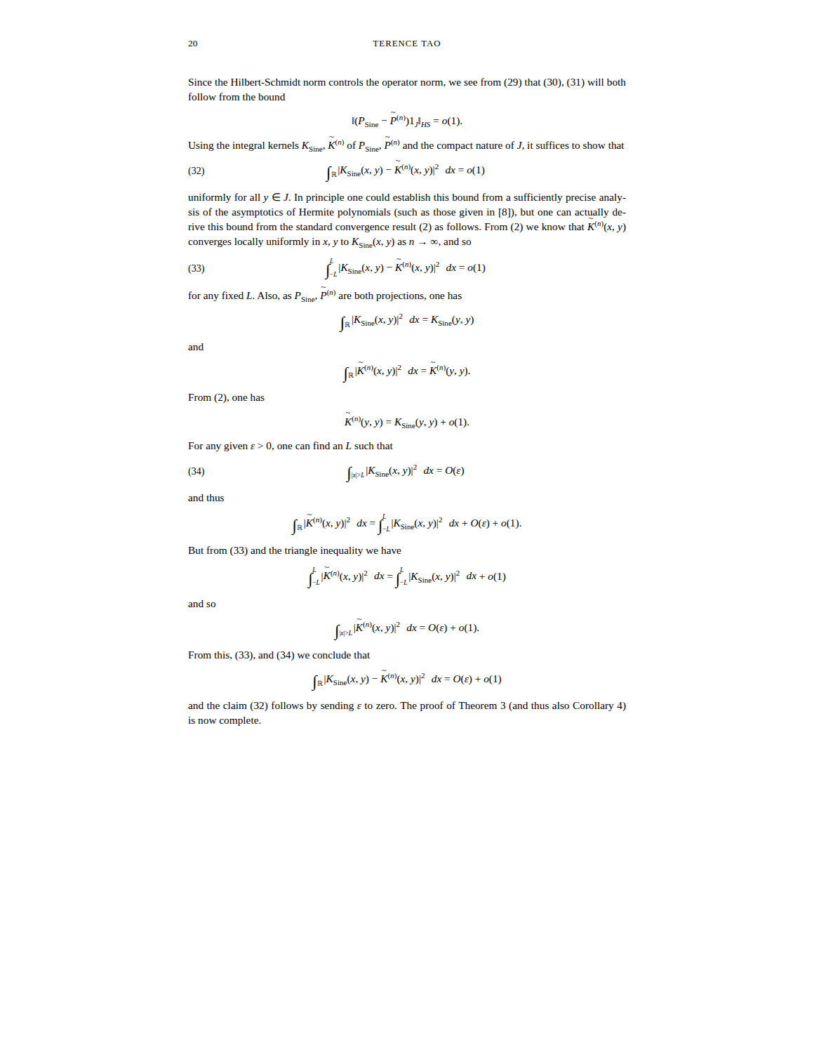20
Terence Tao
Since the Hilbert-Schmidt norm controls the operator norm, we see from (29) that (30), (31) will both follow from the bound
‖(PSine − ~P(n))1J‖HS = o(1).
Using the integral kernels KSine, ~K(n) of PSine, ~P(n) and the compact nature of J, it suffices to show that
(32)
∫ℝ|KSine(x, y) − ~K(n)(x, y)|2 dx = o(1)
uniformly for all y ∈ J. In principle one could establish this bound from a sufficiently precise analysis of the asymptotics of Hermite polynomials (such as those given in [8]), but one can actually derive this bound from the standard convergence result (2) as follows. From (2) we know that ~K(n)(x, y) converges locally uniformly in x, y to KSine(x, y) as n → ∞, and so
(33)
∫L−L|KSine(x, y) − ~K(n)(x, y)|2 dx = o(1)
for any fixed L. Also, as PSine, ~P(n) are both projections, one has
∫ℝ|KSine(x, y)|2 dx = KSine(y, y)
and
∫ℝ|~K(n)(x, y)|2 dx = ~K(n)(y, y).
From (2), one has
~K(n)(y, y) = KSine(y, y) + o(1).
For any given ε > 0, one can find an L such that
(34)
∫|x|>L|KSine(x, y)|2 dx = O(ε)
and thus
∫ℝ|~K(n)(x, y)|2 dx = ∫L−L|KSine(x, y)|2 dx + O(ε) + o(1).
But from (33) and the triangle inequality we have
∫L−L|~K(n)(x, y)|2 dx = ∫L−L|KSine(x, y)|2 dx + o(1)
and so
∫|x|>L|~K(n)(x, y)|2 dx = O(ε) + o(1).
From this, (33), and (34) we conclude that
∫ℝ|KSine(x, y) − ~K(n)(x, y)|2 dx = O(ε) + o(1)
and the claim (32) follows by sending ε to zero. The proof of Theorem 3 (and thus also Corollary 4) is now complete.